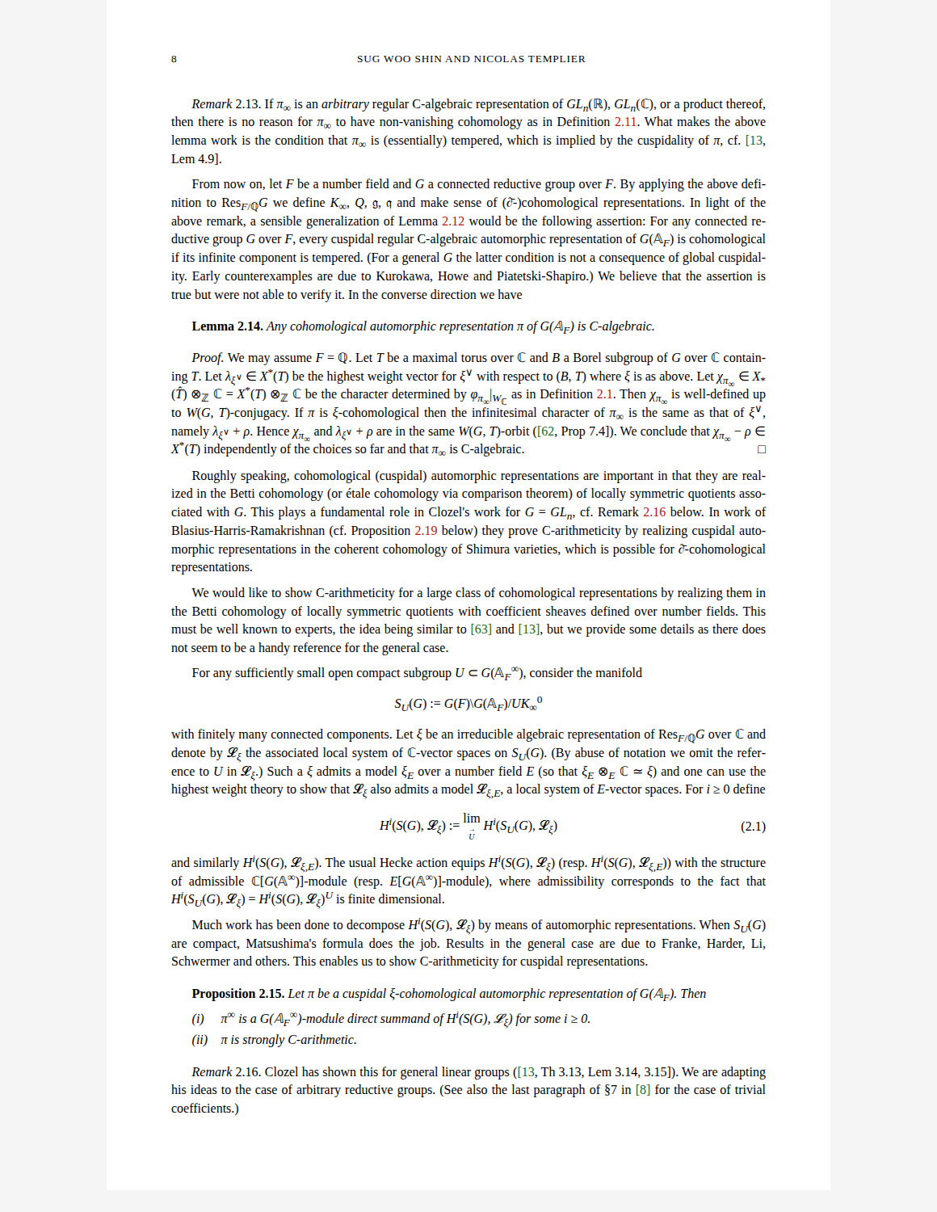8 Sug Woo Shin and Nicolas Templier
Remark 2.13. If π∞ is an arbitrary regular C-algebraic representation of GLn(ℝ), GLn(ℂ), or a product thereof, then there is no reason for π∞ to have non-vanishing cohomology as in Definition 2.11. What makes the above lemma work is the condition that π∞ is (essentially) tempered, which is implied by the cuspidality of π, cf. [13, Lem 4.9].
From now on, let F be a number field and G a connected reductive group over F. By applying the above definition to ResF/ℚG we define K∞, Q, 𝔤, 𝔮 and make sense of (∂̄-)cohomological representations. In light of the above remark, a sensible generalization of Lemma 2.12 would be the following assertion: For any connected reductive group G over F, every cuspidal regular C-algebraic automorphic representation of G(𝔸F) is cohomological if its infinite component is tempered. (For a general G the latter condition is not a consequence of global cuspidality. Early counterexamples are due to Kurokawa, Howe and Piatetski-Shapiro.) We believe that the assertion is true but were not able to verify it. In the converse direction we have
Lemma 2.14. Any cohomological automorphic representation π of G(𝔸F) is C-algebraic.
Proof. We may assume F = ℚ. Let T be a maximal torus over ℂ and B a Borel subgroup of G over ℂ containing T. Let λξ∨ ∈ X*(T) be the highest weight vector for ξ∨ with respect to (B, T) where ξ is as above. Let χπ∞ ∈ X*(T̂) ⊗ℤ ℂ = X*(T) ⊗ℤ ℂ be the character determined by φπ∞|Wℂ as in Definition 2.1. Then χπ∞ is well-defined up to W(G, T)-conjugacy. If π is ξ-cohomological then the infinitesimal character of π∞ is the same as that of ξ∨, namely λξ∨ + ρ. Hence χπ∞ and λξ∨ + ρ are in the same W(G, T)-orbit ([62, Prop 7.4]). We conclude that χπ∞ − ρ ∈ X*(T) independently of the choices so far and that π∞ is C-algebraic. □
Roughly speaking, cohomological (cuspidal) automorphic representations are important in that they are realized in the Betti cohomology (or étale cohomology via comparison theorem) of locally symmetric quotients associated with G. This plays a fundamental role in Clozel's work for G = GLn, cf. Remark 2.16 below. In work of Blasius-Harris-Ramakrishnan (cf. Proposition 2.19 below) they prove C-arithmeticity by realizing cuspidal automorphic representations in the coherent cohomology of Shimura varieties, which is possible for ∂̄-cohomological representations.
We would like to show C-arithmeticity for a large class of cohomological representations by realizing them in the Betti cohomology of locally symmetric quotients with coefficient sheaves defined over number fields. This must be well known to experts, the idea being similar to [63] and [13], but we provide some details as there does not seem to be a handy reference for the general case.
For any sufficiently small open compact subgroup U ⊂ G(𝔸F∞), consider the manifold
SU(G) := G(F)\G(𝔸F)/UK∞0
with finitely many connected components. Let ξ be an irreducible algebraic representation of ResF/ℚG over ℂ and denote by 𝓛ξ the associated local system of ℂ-vector spaces on SU(G). (By abuse of notation we omit the reference to U in 𝓛ξ.) Such a ξ admits a model ξE over a number field E (so that ξE ⊗E ℂ ≃ ξ) and one can use the highest weight theory to show that 𝓛ξ also admits a model 𝓛ξ,E, a local system of E-vector spaces. For i ≥ 0 define
Hi(S(G), 𝓛ξ) := lim→
U Hi(SU(G), 𝓛ξ) (2.1)
and similarly Hi(S(G), 𝓛ξ,E). The usual Hecke action equips Hi(S(G), 𝓛ξ) (resp. Hi(S(G), 𝓛ξ,E)) with the structure of admissible ℂ[G(𝔸∞)]-module (resp. E[G(𝔸∞)]-module), where admissibility corresponds to the fact that Hi(SU(G), 𝓛ξ) = Hi(S(G), 𝓛ξ)U is finite dimensional.
Much work has been done to decompose Hi(S(G), 𝓛ξ) by means of automorphic representations. When SU(G) are compact, Matsushima's formula does the job. Results in the general case are due to Franke, Harder, Li, Schwermer and others. This enables us to show C-arithmeticity for cuspidal representations.
Proposition 2.15. Let π be a cuspidal ξ-cohomological automorphic representation of G(𝔸F). Then
(i) π∞ is a G(𝔸F∞)-module direct summand of Hi(S(G), 𝓛ξ) for some i ≥ 0. (ii) π is strongly C-arithmetic.
Remark 2.16. Clozel has shown this for general linear groups ([13, Th 3.13, Lem 3.14, 3.15]). We are adapting his ideas to the case of arbitrary reductive groups. (See also the last paragraph of §7 in [8] for the case of trivial coefficients.)